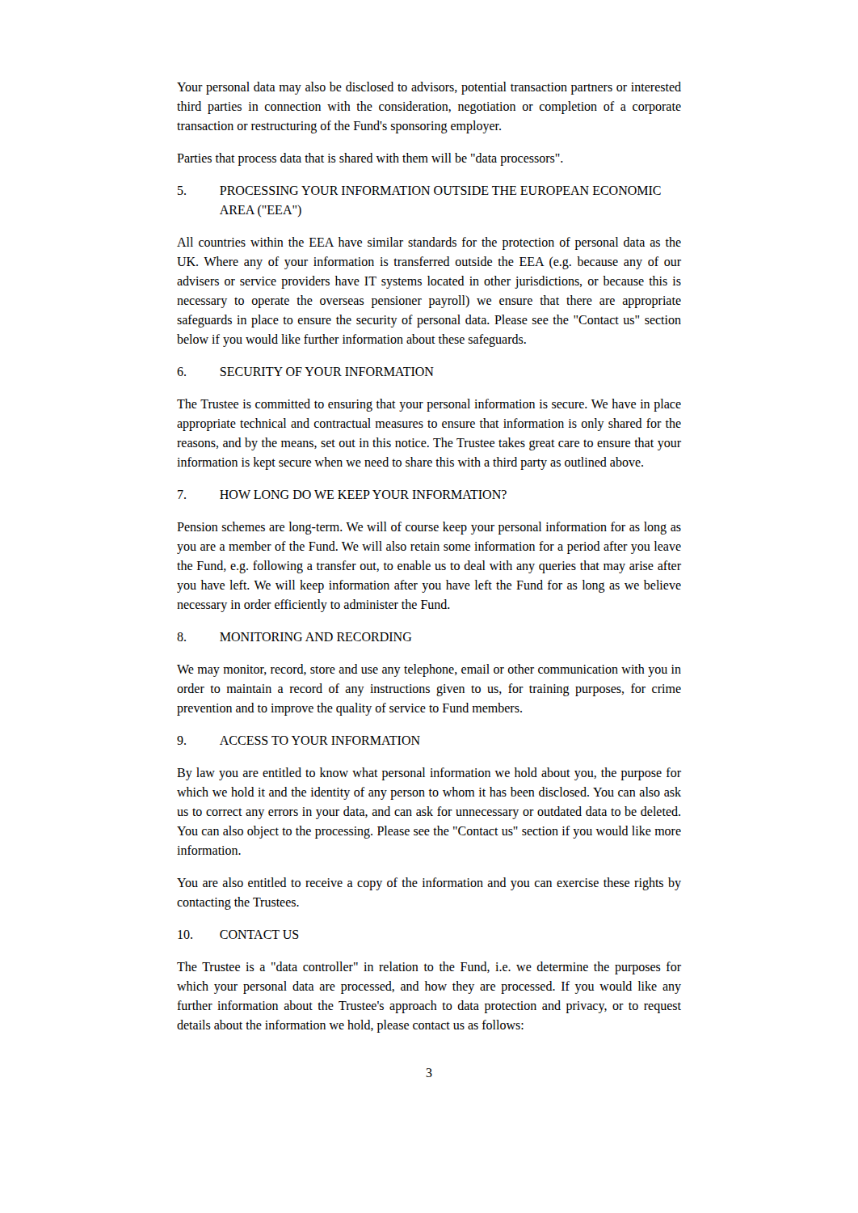Your personal data may also be disclosed to advisors, potential transaction partners or interested third parties in connection with the consideration, negotiation or completion of a corporate transaction or restructuring of the Fund's sponsoring employer.
Parties that process data that is shared with them will be "data processors".
5.
PROCESSING YOUR INFORMATION OUTSIDE THE EUROPEAN ECONOMIC AREA ("EEA")
All countries within the EEA have similar standards for the protection of personal data as the UK. Where any of your information is transferred outside the EEA (e.g. because any of our advisers or service providers have IT systems located in other jurisdictions, or because this is necessary to operate the overseas pensioner payroll) we ensure that there are appropriate safeguards in place to ensure the security of personal data. Please see the "Contact us" section below if you would like further information about these safeguards.
6.
SECURITY OF YOUR INFORMATION
The Trustee is committed to ensuring that your personal information is secure. We have in place appropriate technical and contractual measures to ensure that information is only shared for the reasons, and by the means, set out in this notice. The Trustee takes great care to ensure that your information is kept secure when we need to share this with a third party as outlined above.
7.
HOW LONG DO WE KEEP YOUR INFORMATION?
Pension schemes are long-term. We will of course keep your personal information for as long as you are a member of the Fund. We will also retain some information for a period after you leave the Fund, e.g. following a transfer out, to enable us to deal with any queries that may arise after you have left. We will keep information after you have left the Fund for as long as we believe necessary in order efficiently to administer the Fund.
8.
MONITORING AND RECORDING
We may monitor, record, store and use any telephone, email or other communication with you in order to maintain a record of any instructions given to us, for training purposes, for crime prevention and to improve the quality of service to Fund members.
9.
ACCESS TO YOUR INFORMATION
By law you are entitled to know what personal information we hold about you, the purpose for which we hold it and the identity of any person to whom it has been disclosed. You can also ask us to correct any errors in your data, and can ask for unnecessary or outdated data to be deleted. You can also object to the processing. Please see the "Contact us" section if you would like more information.
You are also entitled to receive a copy of the information and you can exercise these rights by contacting the Trustees.
10.
CONTACT US
The Trustee is a "data controller" in relation to the Fund, i.e. we determine the purposes for which your personal data are processed, and how they are processed. If you would like any further information about the Trustee's approach to data protection and privacy, or to request details about the information we hold, please contact us as follows:
3